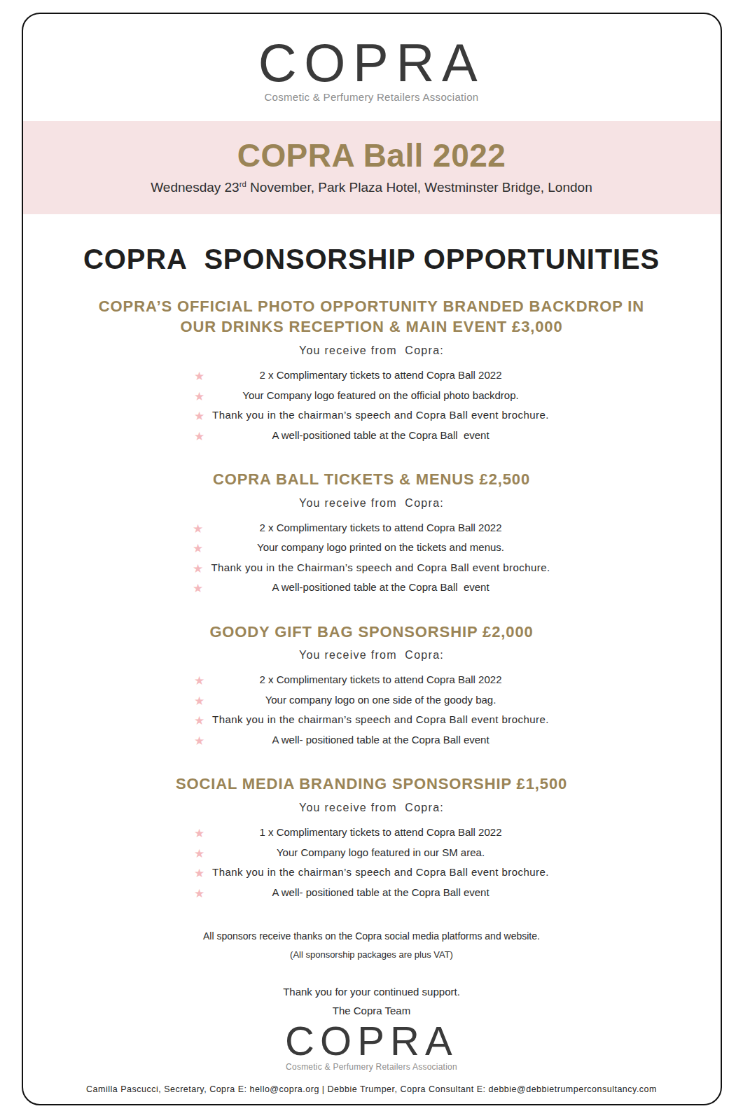COPRA
Cosmetic & Perfumery Retailers Association
COPRA Ball 2022
Wednesday 23rd November, Park Plaza Hotel, Westminster Bridge, London
COPRA SPONSORSHIP OPPORTUNITIES
COPRA’S OFFICIAL PHOTO OPPORTUNITY BRANDED BACKDROP IN
OUR DRINKS RECEPTION & MAIN EVENT £3,000
You receive from Copra:
2 x Complimentary tickets to attend Copra Ball 2022
Your Company logo featured on the official photo backdrop.
Thank you in the chairman’s speech and Copra Ball event brochure.
A well-positioned table at the Copra Ball event
COPRA BALL TICKETS & MENUS £2,500
You receive from Copra:
2 x Complimentary tickets to attend Copra Ball 2022
Your company logo printed on the tickets and menus.
Thank you in the Chairman’s speech and Copra Ball event brochure.
A well-positioned table at the Copra Ball event
GOODY GIFT BAG SPONSORSHIP £2,000
You receive from Copra:
2 x Complimentary tickets to attend Copra Ball 2022
Your company logo on one side of the goody bag.
Thank you in the chairman’s speech and Copra Ball event brochure.
A well- positioned table at the Copra Ball event
SOCIAL MEDIA BRANDING SPONSORSHIP £1,500
You receive from Copra:
1 x Complimentary tickets to attend Copra Ball 2022
Your Company logo featured in our SM area.
Thank you in the chairman’s speech and Copra Ball event brochure.
A well- positioned table at the Copra Ball event
All sponsors receive thanks on the Copra social media platforms and website.
(All sponsorship packages are plus VAT)
Thank you for your continued support.
The Copra Team
COPRA
Cosmetic & Perfumery Retailers Association
Camilla Pascucci, Secretary, Copra E: hello@copra.org | Debbie Trumper, Copra Consultant E: debbie@debbietrumperconsultancy.com